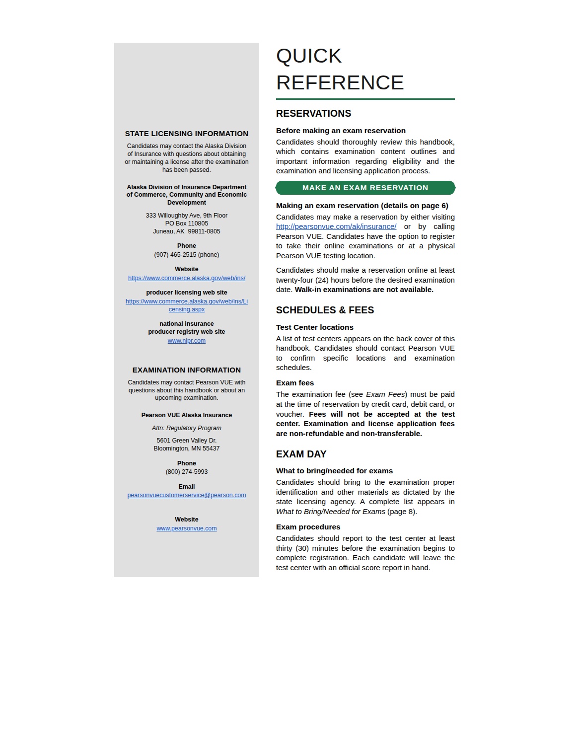State Licensing Information
Candidates may contact the Alaska Division of Insurance with questions about obtaining or maintaining a license after the examination has been passed.
Alaska Division of Insurance Department of Commerce, Community and Economic Development
333 Willoughby Ave, 9th Floor
PO Box 110805
Juneau, AK 99811-0805
Phone
(907) 465-2515 (phone)
Website
https://www.commerce.alaska.gov/web/ins/
producer licensing web site
https://www.commerce.alaska.gov/web/ins/Licensing.aspx
national insurance
producer registry web site
www.nipr.com
Examination Information
Candidates may contact Pearson VUE with questions about this handbook or about an upcoming examination.
Pearson VUE Alaska Insurance
Attn: Regulatory Program
5601 Green Valley Dr.
Bloomington, MN 55437
Phone
(800) 274-5993
Email
pearsonvuecustomerservice@pearson.com
Website
www.pearsonvue.com
QUICK REFERENCE
Reservations
Before making an exam reservation
Candidates should thoroughly review this handbook, which contains examination content outlines and important information regarding eligibility and the examination and licensing application process.
MAKE AN EXAM RESERVATION
Making an exam reservation (details on page 6)
Candidates may make a reservation by either visiting http://pearsonvue.com/ak/insurance/ or by calling Pearson VUE. Candidates have the option to register to take their online examinations or at a physical Pearson VUE testing location.
Candidates should make a reservation online at least twenty-four (24) hours before the desired examination date. Walk-in examinations are not available.
Schedules & Fees
Test Center locations
A list of test centers appears on the back cover of this handbook. Candidates should contact Pearson VUE to confirm specific locations and examination schedules.
Exam fees
The examination fee (see Exam Fees) must be paid at the time of reservation by credit card, debit card, or voucher. Fees will not be accepted at the test center. Examination and license application fees are non-refundable and non-transferable.
Exam Day
What to bring/needed for exams
Candidates should bring to the examination proper identification and other materials as dictated by the state licensing agency. A complete list appears in What to Bring/Needed for Exams (page 8).
Exam procedures
Candidates should report to the test center at least thirty (30) minutes before the examination begins to complete registration. Each candidate will leave the test center with an official score report in hand.